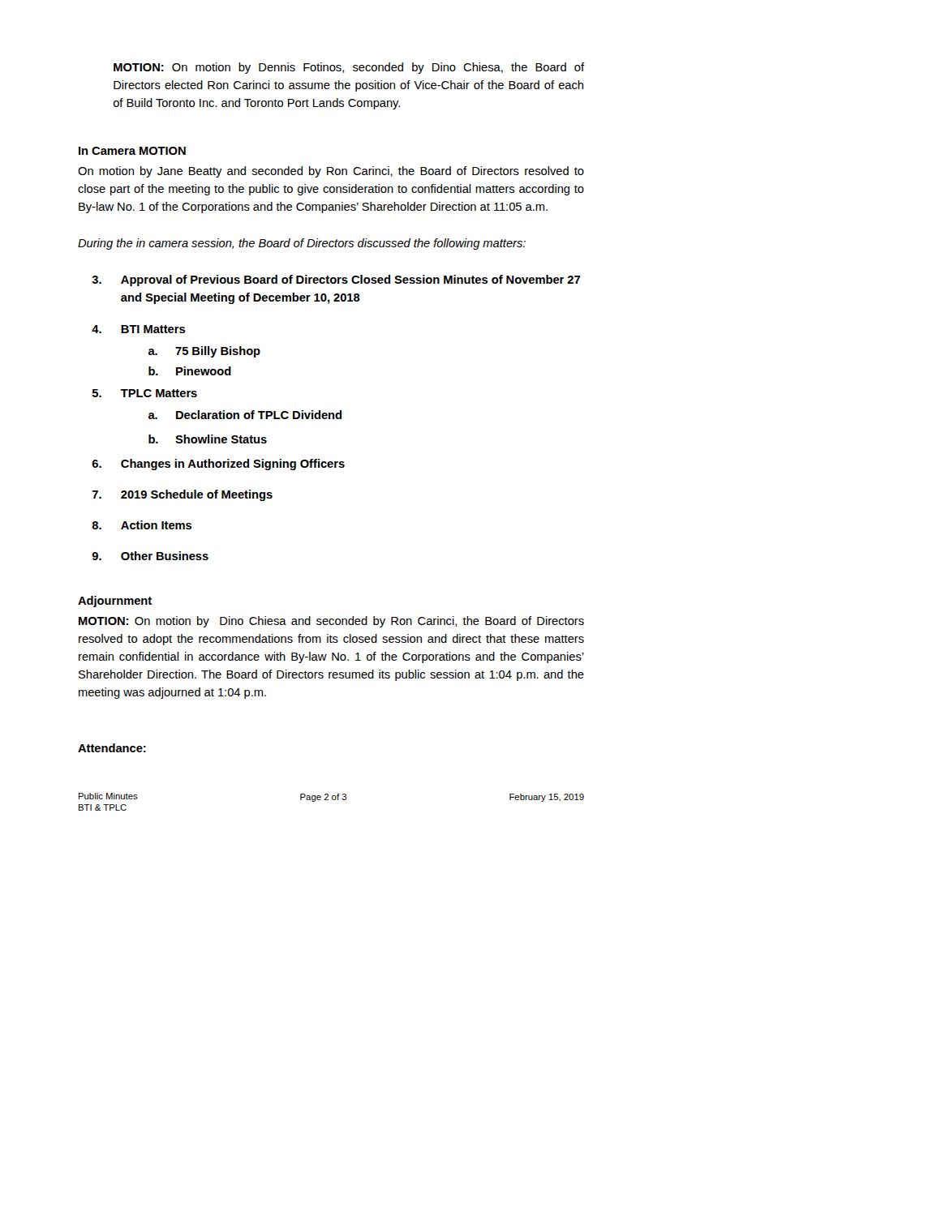MOTION: On motion by Dennis Fotinos, seconded by Dino Chiesa, the Board of Directors elected Ron Carinci to assume the position of Vice-Chair of the Board of each of Build Toronto Inc. and Toronto Port Lands Company.
In Camera MOTION
On motion by Jane Beatty and seconded by Ron Carinci, the Board of Directors resolved to close part of the meeting to the public to give consideration to confidential matters according to By-law No. 1 of the Corporations and the Companies’ Shareholder Direction at 11:05 a.m.
During the in camera session, the Board of Directors discussed the following matters:
Approval of Previous Board of Directors Closed Session Minutes of November 27 and Special Meeting of December 10, 2018
BTI Matters
75 Billy Bishop
Pinewood
TPLC Matters
Declaration of TPLC Dividend
Showline Status
Changes in Authorized Signing Officers
2019 Schedule of Meetings
Action Items
Other Business
Adjournment
MOTION: On motion by Dino Chiesa and seconded by Ron Carinci, the Board of Directors resolved to adopt the recommendations from its closed session and direct that these matters remain confidential in accordance with By-law No. 1 of the Corporations and the Companies’ Shareholder Direction. The Board of Directors resumed its public session at 1:04 p.m. and the meeting was adjourned at 1:04 p.m.
Attendance:
Public Minutes
BTI & TPLC
Page 2 of 3
February 15, 2019